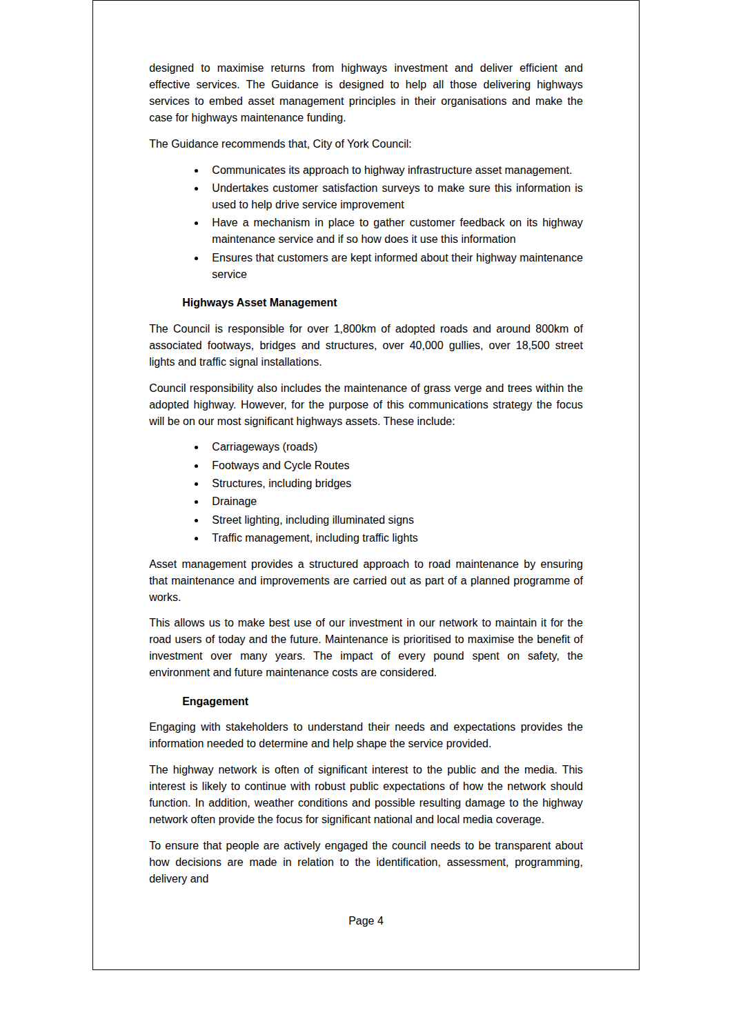designed to maximise returns from highways investment and deliver efficient and effective services. The Guidance is designed to help all those delivering highways services to embed asset management principles in their organisations and make the case for highways maintenance funding.
The Guidance recommends that, City of York Council:
Communicates its approach to highway infrastructure asset management.
Undertakes customer satisfaction surveys to make sure this information is used to help drive service improvement
Have a mechanism in place to gather customer feedback on its highway maintenance service and if so how does it use this information
Ensures that customers are kept informed about their highway maintenance service
Highways Asset Management
The Council is responsible for over 1,800km of adopted roads and around 800km of associated footways, bridges and structures, over 40,000 gullies, over 18,500 street lights and traffic signal installations.
Council responsibility also includes the maintenance of grass verge and trees within the adopted highway. However, for the purpose of this communications strategy the focus will be on our most significant highways assets. These include:
Carriageways (roads)
Footways and Cycle Routes
Structures, including bridges
Drainage
Street lighting, including illuminated signs
Traffic management, including traffic lights
Asset management provides a structured approach to road maintenance by ensuring that maintenance and improvements are carried out as part of a planned programme of works.
This allows us to make best use of our investment in our network to maintain it for the road users of today and the future. Maintenance is prioritised to maximise the benefit of investment over many years. The impact of every pound spent on safety, the environment and future maintenance costs are considered.
Engagement
Engaging with stakeholders to understand their needs and expectations provides the information needed to determine and help shape the service provided.
The highway network is often of significant interest to the public and the media. This interest is likely to continue with robust public expectations of how the network should function. In addition, weather conditions and possible resulting damage to the highway network often provide the focus for significant national and local media coverage.
To ensure that people are actively engaged the council needs to be transparent about how decisions are made in relation to the identification, assessment, programming, delivery and
Page 4